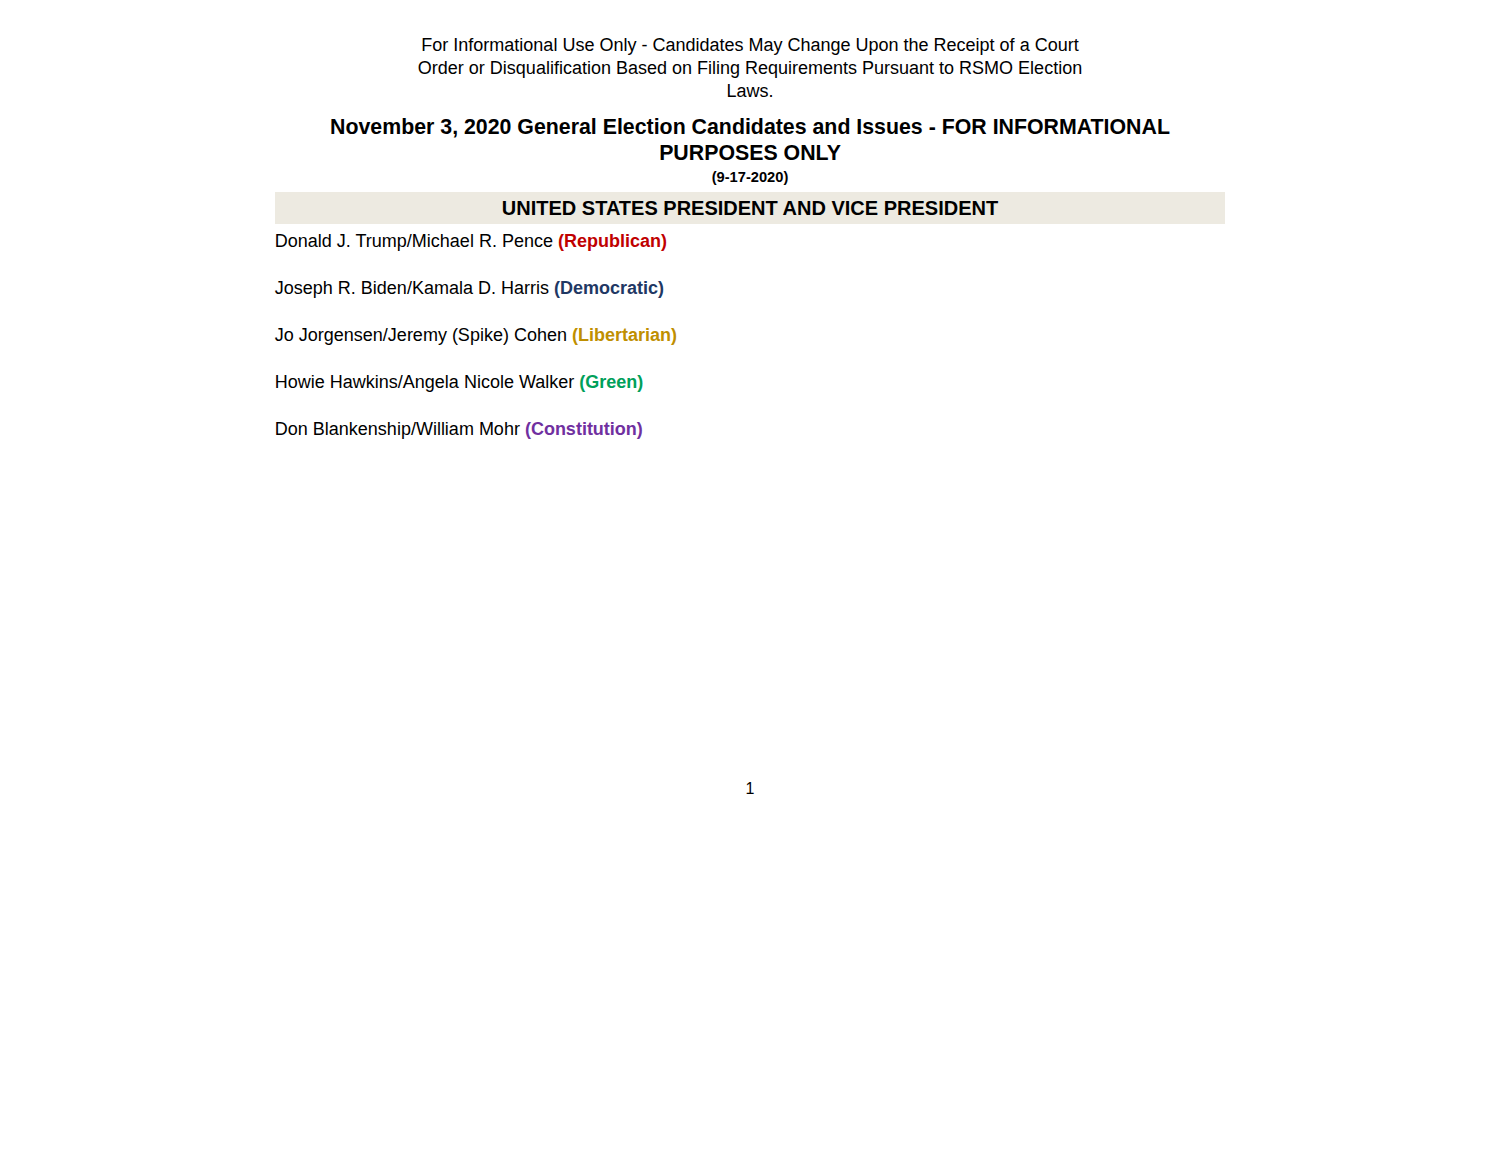For Informational Use Only - Candidates May Change Upon the Receipt of a Court Order or Disqualification Based on Filing Requirements Pursuant to RSMO Election Laws.
November 3, 2020 General Election Candidates and Issues - FOR INFORMATIONAL PURPOSES ONLY
(9-17-2020)
UNITED STATES PRESIDENT AND VICE PRESIDENT
Donald J. Trump/Michael R. Pence (Republican)
Joseph R. Biden/Kamala D. Harris (Democratic)
Jo Jorgensen/Jeremy (Spike) Cohen (Libertarian)
Howie Hawkins/Angela Nicole Walker (Green)
Don Blankenship/William Mohr (Constitution)
1